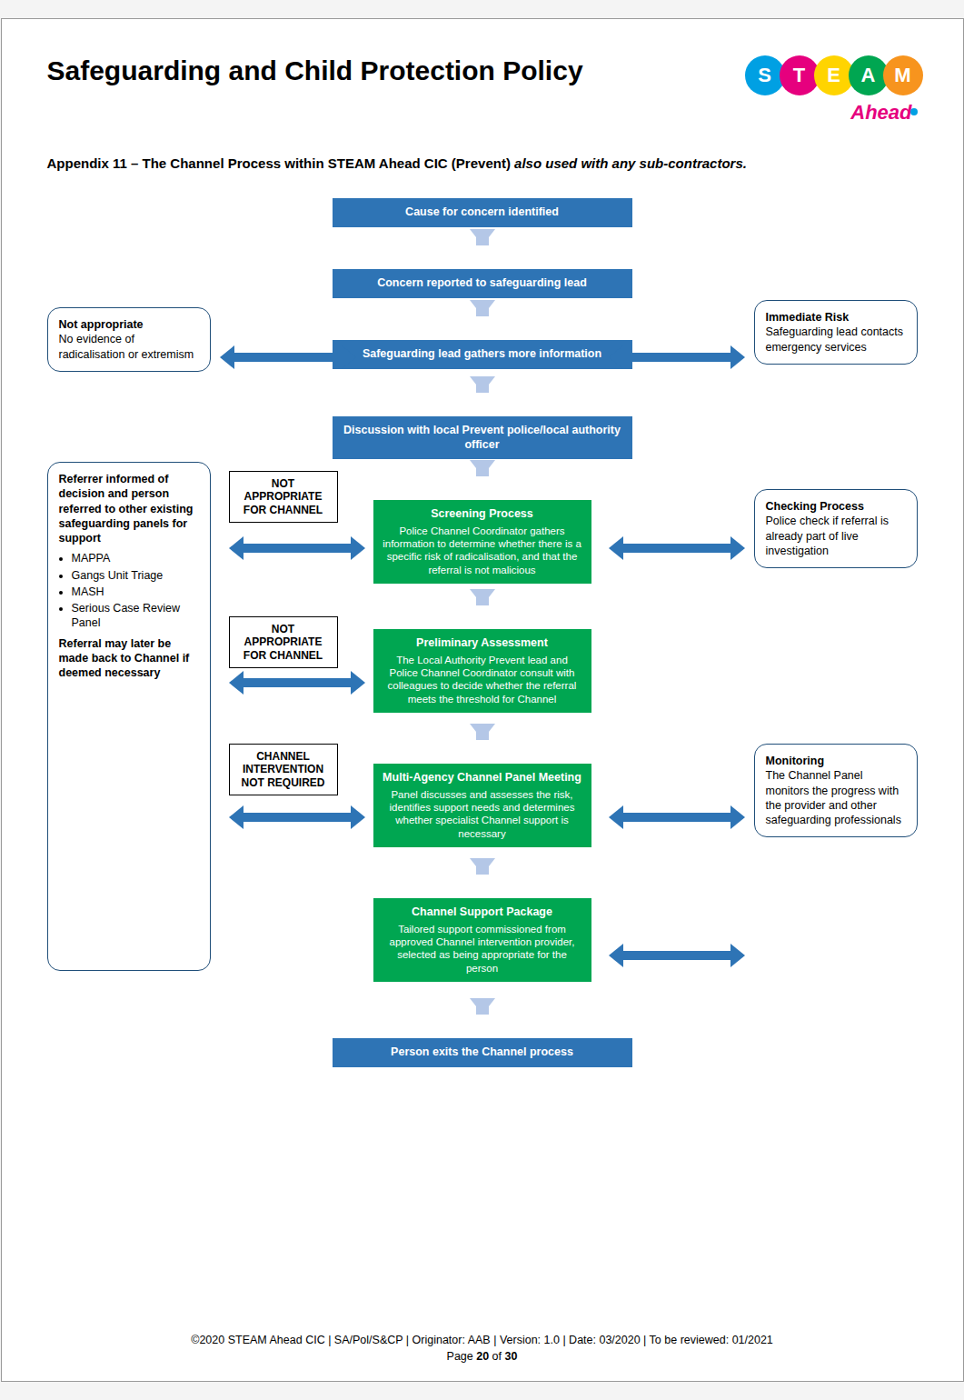Safeguarding and Child Protection Policy
S T E A M
Ahead
Appendix 11 – The Channel Process within STEAM Ahead CIC (Prevent) also used with any sub-contractors.
Cause for concern identified
Concern reported to safeguarding lead
Safeguarding lead gathers more information
Not appropriate No evidence of radicalisation or extremism
Immediate Risk Safeguarding lead contacts emergency services
Discussion with local Prevent police/local authority officer
Screening Process Police Channel Coordinator gathers information to determine whether there is a specific risk of radicalisation, and that the referral is not malicious
Checking Process Police check if referral is already part of live investigation
NOT APPROPRIATE FOR CHANNEL
Preliminary Assessment The Local Authority Prevent lead and Police Channel Coordinator consult with colleagues to decide whether the referral meets the threshold for Channel
NOT APPROPRIATE FOR CHANNEL
Multi-Agency Channel Panel Meeting Panel discusses and assesses the risk, identifies support needs and determines whether specialist Channel support is necessary
Monitoring The Channel Panel monitors the progress with the provider and other safeguarding professionals
CHANNEL INTERVENTION NOT REQUIRED
Channel Support Package Tailored support commissioned from approved Channel intervention provider, selected as being appropriate for the person
Person exits the Channel process
Referrer informed of decision and person referred to other existing safeguarding panels for support
MAPPA
Gangs Unit Triage
MASH
Serious Case Review Panel
Referral may later be made back to Channel if deemed necessary
©2020 STEAM Ahead CIC | SA/Pol/S&CP | Originator: AAB | Version: 1.0 | Date: 03/2020 | To be reviewed: 01/2021
Page 20 of 30